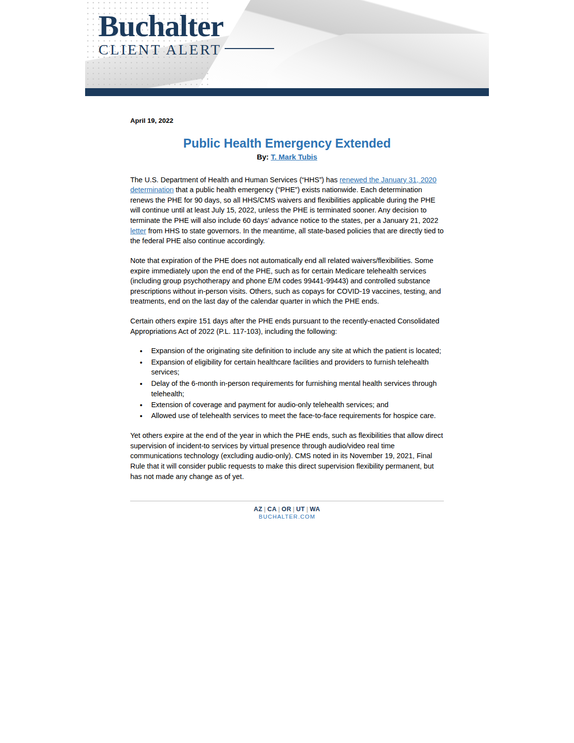Buchalter
CLIENT ALERT
April 19, 2022
Public Health Emergency Extended
By: T. Mark Tubis
The U.S. Department of Health and Human Services (“HHS”) has renewed the January 31, 2020 determination that a public health emergency (“PHE”) exists nationwide. Each determination renews the PHE for 90 days, so all HHS/CMS waivers and flexibilities applicable during the PHE will continue until at least July 15, 2022, unless the PHE is terminated sooner. Any decision to terminate the PHE will also include 60 days’ advance notice to the states, per a January 21, 2022 letter from HHS to state governors. In the meantime, all state-based policies that are directly tied to the federal PHE also continue accordingly.
Note that expiration of the PHE does not automatically end all related waivers/flexibilities. Some expire immediately upon the end of the PHE, such as for certain Medicare telehealth services (including group psychotherapy and phone E/M codes 99441-99443) and controlled substance prescriptions without in-person visits. Others, such as copays for COVID-19 vaccines, testing, and treatments, end on the last day of the calendar quarter in which the PHE ends.
Certain others expire 151 days after the PHE ends pursuant to the recently-enacted Consolidated Appropriations Act of 2022 (P.L. 117-103), including the following:
Expansion of the originating site definition to include any site at which the patient is located;
Expansion of eligibility for certain healthcare facilities and providers to furnish telehealth services;
Delay of the 6-month in-person requirements for furnishing mental health services through telehealth;
Extension of coverage and payment for audio-only telehealth services; and
Allowed use of telehealth services to meet the face-to-face requirements for hospice care.
Yet others expire at the end of the year in which the PHE ends, such as flexibilities that allow direct supervision of incident-to services by virtual presence through audio/video real time communications technology (excluding audio-only). CMS noted in its November 19, 2021, Final Rule that it will consider public requests to make this direct supervision flexibility permanent, but has not made any change as of yet.
AZ|CA|OR|UT|WA
BUCHALTER.COM